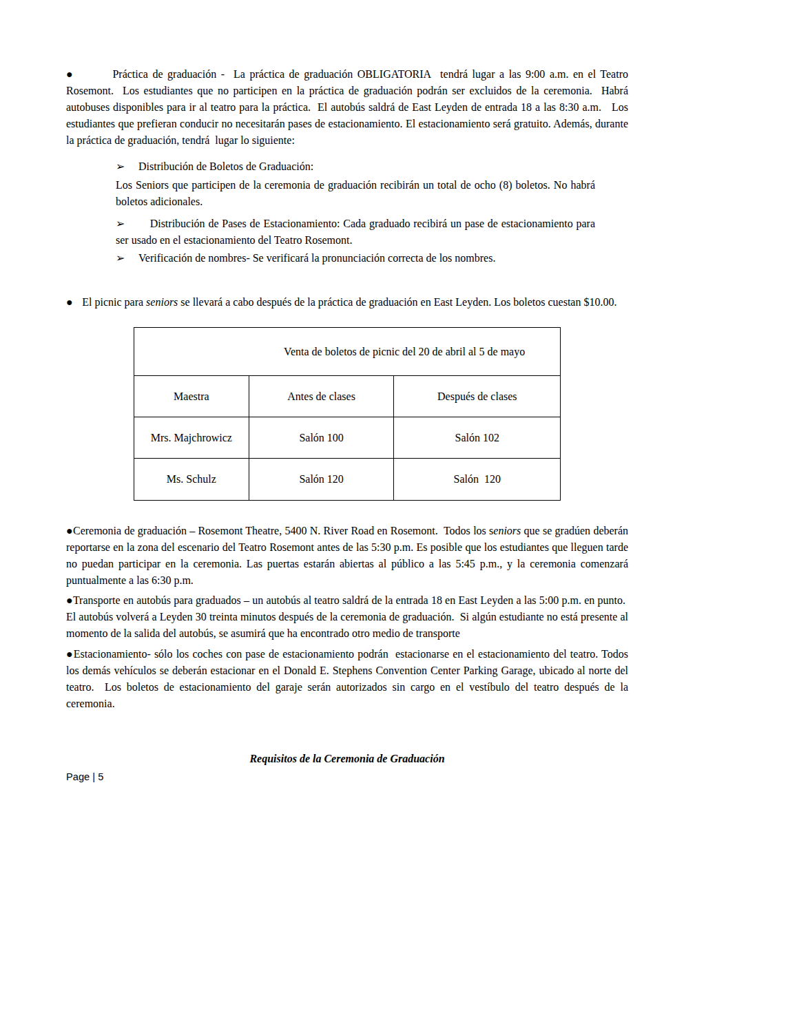● Práctica de graduación - La práctica de graduación OBLIGATORIA tendrá lugar a las 9:00 a.m. en el Teatro Rosemont. Los estudiantes que no participen en la práctica de graduación podrán ser excluidos de la ceremonia. Habrá autobuses disponibles para ir al teatro para la práctica. El autobús saldrá de East Leyden de entrada 18 a las 8:30 a.m. Los estudiantes que prefieran conducir no necesitarán pases de estacionamiento. El estacionamiento será gratuito. Además, durante la práctica de graduación, tendrá lugar lo siguiente:
➢ Distribución de Boletos de Graduación:
Los Seniors que participen de la ceremonia de graduación recibirán un total de ocho (8) boletos. No habrá boletos adicionales.
➢ Distribución de Pases de Estacionamiento: Cada graduado recibirá un pase de estacionamiento para ser usado en el estacionamiento del Teatro Rosemont.
➢ Verificación de nombres- Se verificará la pronunciación correcta de los nombres.
● El picnic para seniors se llevará a cabo después de la práctica de graduación en East Leyden. Los boletos cuestan $10.00.
| | Venta de boletos de picnic del 20 de abril al 5 de mayo |
| Maestra | Antes de clases | Después de clases |
| Mrs. Majchrowicz | Salón 100 | Salón 102 |
| Ms. Schulz | Salón 120 | Salón 120 |
●Ceremonia de graduación – Rosemont Theatre, 5400 N. River Road en Rosemont. Todos los seniors que se gradúen deberán reportarse en la zona del escenario del Teatro Rosemont antes de las 5:30 p.m. Es posible que los estudiantes que lleguen tarde no puedan participar en la ceremonia. Las puertas estarán abiertas al público a las 5:45 p.m., y la ceremonia comenzará puntualmente a las 6:30 p.m.
●Transporte en autobús para graduados – un autobús al teatro saldrá de la entrada 18 en East Leyden a las 5:00 p.m. en punto. El autobús volverá a Leyden 30 treinta minutos después de la ceremonia de graduación. Si algún estudiante no está presente al momento de la salida del autobús, se asumirá que ha encontrado otro medio de transporte
●Estacionamiento- sólo los coches con pase de estacionamiento podrán estacionarse en el estacionamiento del teatro. Todos los demás vehículos se deberán estacionar en el Donald E. Stephens Convention Center Parking Garage, ubicado al norte del teatro. Los boletos de estacionamiento del garaje serán autorizados sin cargo en el vestíbulo del teatro después de la ceremonia.
Requisitos de la Ceremonia de Graduación
Page | 5